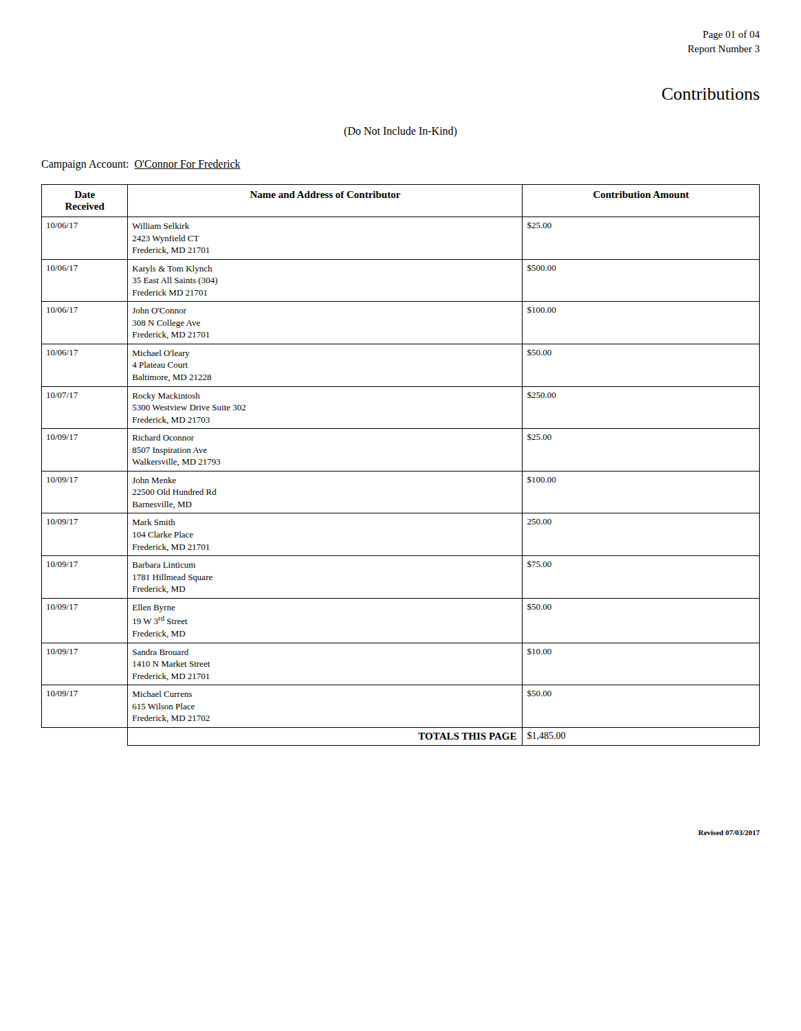Page 01 of 04
Report Number 3
Contributions
(Do Not Include In-Kind)
Campaign Account: O'Connor For Frederick
| Date Received | Name and Address of Contributor | Contribution Amount |
| --- | --- | --- |
| 10/06/17 | William Selkirk 2423 Wynfield CT Frederick, MD 21701 | $25.00 |
| 10/06/17 | Karyls & Tom Klynch 35 East All Saints (304) Frederick MD 21701 | $500.00 |
| 10/06/17 | John O'Connor 308 N College Ave Frederick, MD 21701 | $100.00 |
| 10/06/17 | Michael O'leary 4 Plateau Court Baltimore, MD 21228 | $50.00 |
| 10/07/17 | Rocky Mackintosh 5300 Westview Drive Suite 302 Frederick, MD 21703 | $250.00 |
| 10/09/17 | Richard Oconnor 8507 Inspiration Ave Walkersville, MD 21793 | $25.00 |
| 10/09/17 | John Menke 22500 Old Hundred Rd Barnesville, MD | $100.00 |
| 10/09/17 | Mark Smith 104 Clarke Place Frederick, MD 21701 | 250.00 |
| 10/09/17 | Barbara Linticum 1781 Hillmead Square Frederick, MD | $75.00 |
| 10/09/17 | Ellen Byrne 19 W 3 rd Street Frederick, MD | $50.00 |
| 10/09/17 | Sandra Brouard 1410 N Market Street Frederick, MD 21701 | $10.00 |
| 10/09/17 | Michael Currens 615 Wilson Place Frederick, MD 21702 | $50.00 |
| | TOTALS THIS PAGE | $1,485.00 |
Revised 07/03/2017